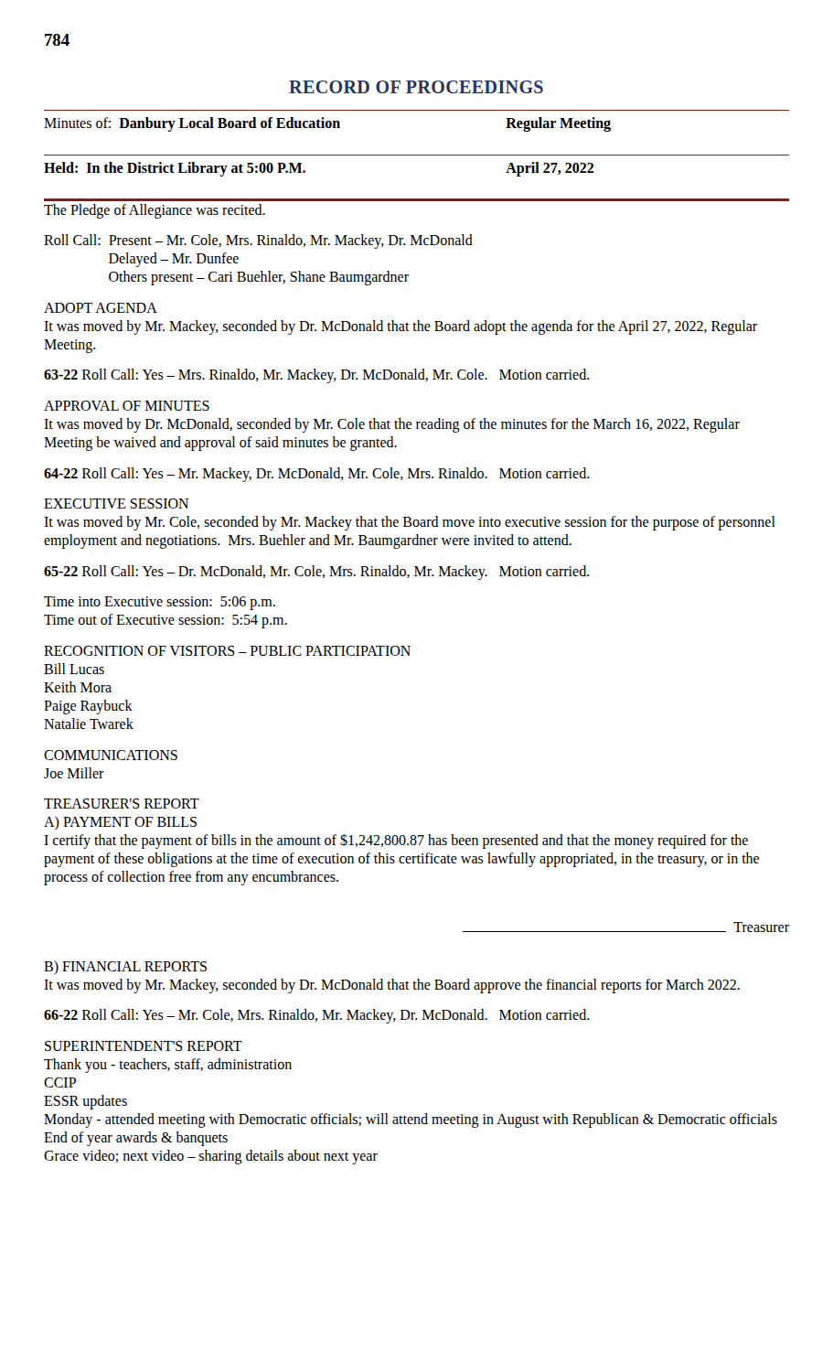784
RECORD OF PROCEEDINGS
| Minutes of: Danbury Local Board of Education | Regular Meeting |
| Held: In the District Library at 5:00 P.M. | April 27, 2022 |
The Pledge of Allegiance was recited.
Roll Call: Present – Mr. Cole, Mrs. Rinaldo, Mr. Mackey, Dr. McDonald
Delayed – Mr. Dunfee
Others present – Cari Buehler, Shane Baumgardner
ADOPT AGENDA
It was moved by Mr. Mackey, seconded by Dr. McDonald that the Board adopt the agenda for the April 27, 2022, Regular Meeting.
63-22 Roll Call: Yes – Mrs. Rinaldo, Mr. Mackey, Dr. McDonald, Mr. Cole. Motion carried.
APPROVAL OF MINUTES
It was moved by Dr. McDonald, seconded by Mr. Cole that the reading of the minutes for the March 16, 2022, Regular Meeting be waived and approval of said minutes be granted.
64-22 Roll Call: Yes – Mr. Mackey, Dr. McDonald, Mr. Cole, Mrs. Rinaldo. Motion carried.
EXECUTIVE SESSION
It was moved by Mr. Cole, seconded by Mr. Mackey that the Board move into executive session for the purpose of personnel employment and negotiations. Mrs. Buehler and Mr. Baumgardner were invited to attend.
65-22 Roll Call: Yes – Dr. McDonald, Mr. Cole, Mrs. Rinaldo, Mr. Mackey. Motion carried.
Time into Executive session: 5:06 p.m.
Time out of Executive session: 5:54 p.m.
RECOGNITION OF VISITORS – PUBLIC PARTICIPATION
Bill Lucas
Keith Mora
Paige Raybuck
Natalie Twarek
COMMUNICATIONS
Joe Miller
TREASURER'S REPORT
A) PAYMENT OF BILLS
I certify that the payment of bills in the amount of $1,242,800.87 has been presented and that the money required for the payment of these obligations at the time of execution of this certificate was lawfully appropriated, in the treasury, or in the process of collection free from any encumbrances.
Treasurer
B) FINANCIAL REPORTS
It was moved by Mr. Mackey, seconded by Dr. McDonald that the Board approve the financial reports for March 2022.
66-22 Roll Call: Yes – Mr. Cole, Mrs. Rinaldo, Mr. Mackey, Dr. McDonald. Motion carried.
SUPERINTENDENT'S REPORT
Thank you - teachers, staff, administration
CCIP
ESSR updates
Monday - attended meeting with Democratic officials; will attend meeting in August with Republican & Democratic officials
End of year awards & banquets
Grace video; next video – sharing details about next year